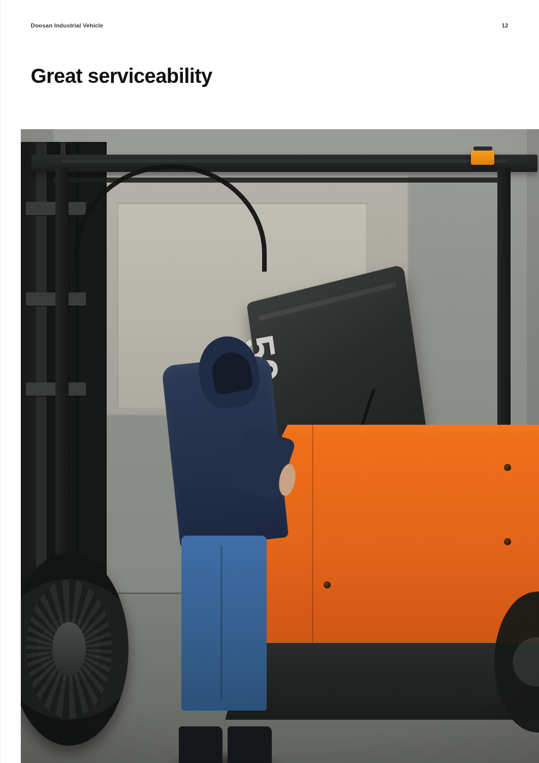Doosan Industrial Vehicle 12
Great serviceability
50